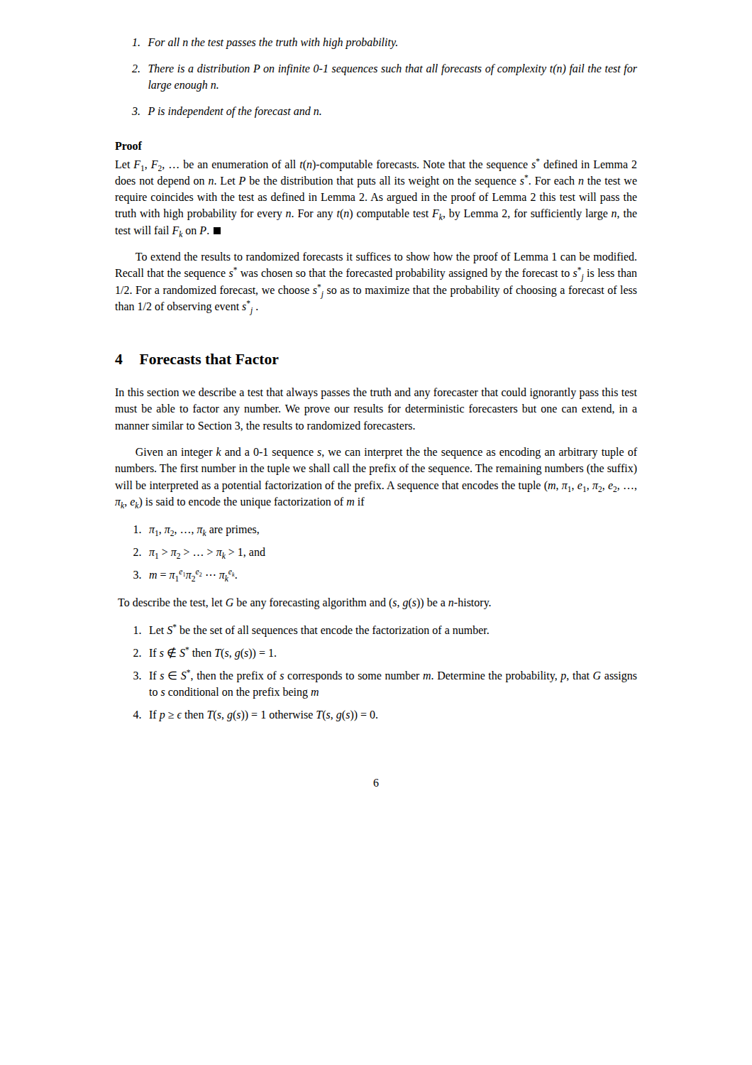For all n the test passes the truth with high probability.
There is a distribution P on infinite 0-1 sequences such that all forecasts of complexity t(n) fail the test for large enough n.
P is independent of the forecast and n.
Proof
Let F1, F2, … be an enumeration of all t(n)-computable forecasts. Note that the sequence s* defined in Lemma 2 does not depend on n. Let P be the distribution that puts all its weight on the sequence s*. For each n the test we require coincides with the test as defined in Lemma 2. As argued in the proof of Lemma 2 this test will pass the truth with high probability for every n. For any t(n) computable test Fk, by Lemma 2, for sufficiently large n, the test will fail Fk on P.
To extend the results to randomized forecasts it suffices to show how the proof of Lemma 1 can be modified. Recall that the sequence s* was chosen so that the forecasted probability assigned by the forecast to s*j is less than 1/2. For a randomized forecast, we choose s*j so as to maximize that the probability of choosing a forecast of less than 1/2 of observing event s*j .
4 Forecasts that Factor
In this section we describe a test that always passes the truth and any forecaster that could ignorantly pass this test must be able to factor any number. We prove our results for deterministic forecasters but one can extend, in a manner similar to Section 3, the results to randomized forecasters.
Given an integer k and a 0-1 sequence s, we can interpret the the sequence as encoding an arbitrary tuple of numbers. The first number in the tuple we shall call the prefix of the sequence. The remaining numbers (the suffix) will be interpreted as a potential factorization of the prefix. A sequence that encodes the tuple (m, π1, e1, π2, e2, …, πk, ek) is said to encode the unique factorization of m if
π1, π2, …, πk are primes,
π1 > π2 > … > πk > 1, and
m = π1e1π2e2 ⋯ πkek.
To describe the test, let G be any forecasting algorithm and (s, g(s)) be a n-history.
Let S* be the set of all sequences that encode the factorization of a number.
If s ∉ S* then T(s, g(s)) = 1.
If s ∈ S*, then the prefix of s corresponds to some number m. Determine the probability, p, that G assigns to s conditional on the prefix being m
If p ≥ ϵ then T(s, g(s)) = 1 otherwise T(s, g(s)) = 0.
6